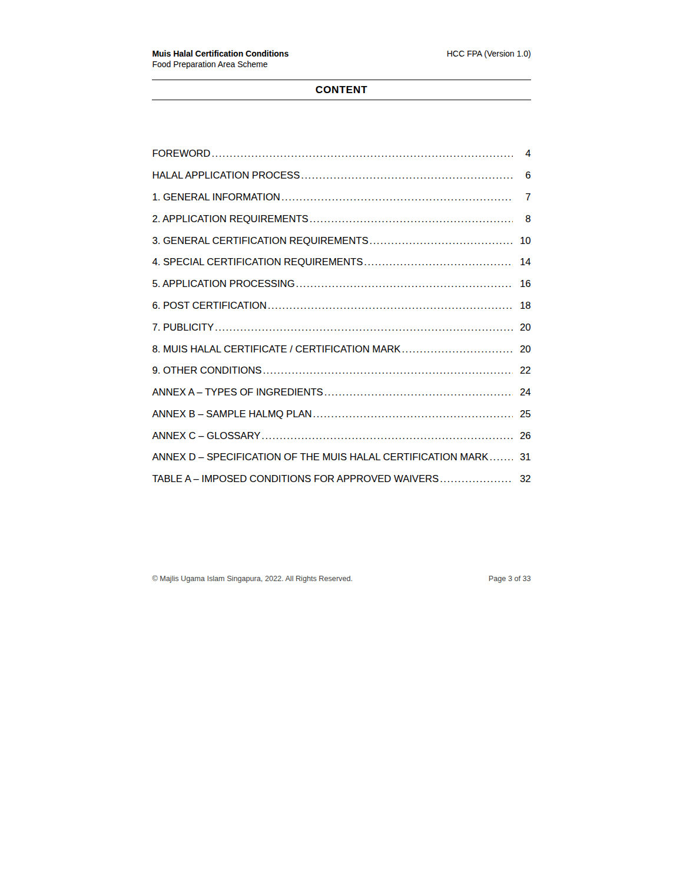Muis Halal Certification Conditions
Food Preparation Area Scheme
HCC FPA (Version 1.0)
CONTENT
FOREWORD ................................................................................................................................. 4
HALAL APPLICATION PROCESS ......................................................................................................... 6
1. GENERAL INFORMATION ............................................................................................................... 7
2. APPLICATION REQUIREMENTS .................................................................................................... 8
3. GENERAL CERTIFICATION REQUIREMENTS .......................................................................... 10
4. SPECIAL CERTIFICATION REQUIREMENTS ............................................................................. 14
5. APPLICATION PROCESSING .......................................................................................................... 16
6. POST CERTIFICATION ..................................................................................................................... 18
7. PUBLICITY ....................................................................................................................................... 20
8. MUIS HALAL CERTIFICATE / CERTIFICATION MARK ........................................................... 20
9. OTHER CONDITIONS ....................................................................................................................... 22
ANNEX A – TYPES OF INGREDIENTS ................................................................................................. 24
ANNEX B – SAMPLE HALMQ PLAN ................................................................................................... 25
ANNEX C – GLOSSARY ..................................................................................................................... 26
ANNEX D – SPECIFICATION OF THE MUIS HALAL CERTIFICATION MARK ........................... 31
TABLE A – IMPOSED CONDITIONS FOR APPROVED WAIVERS ................................................ 32
© Majlis Ugama Islam Singapura, 2022. All Rights Reserved.
Page 3 of 33